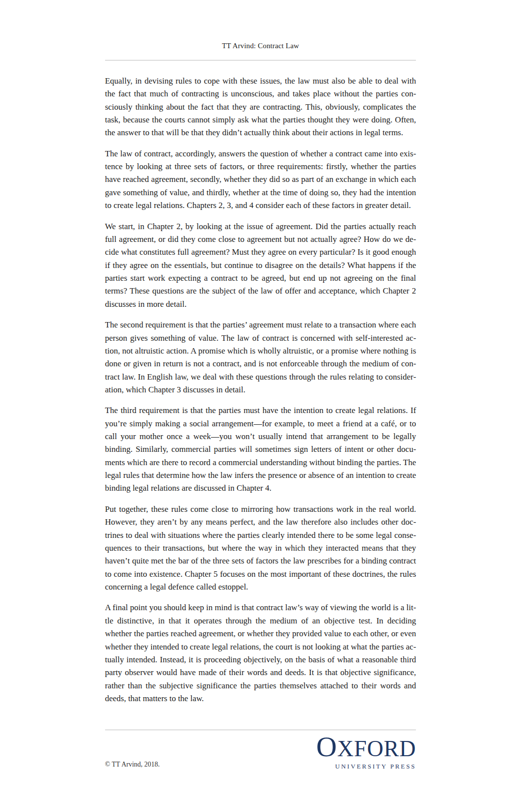TT Arvind: Contract Law
Equally, in devising rules to cope with these issues, the law must also be able to deal with the fact that much of contracting is unconscious, and takes place without the parties consciously thinking about the fact that they are contracting. This, obviously, complicates the task, because the courts cannot simply ask what the parties thought they were doing. Often, the answer to that will be that they didn’t actually think about their actions in legal terms.
The law of contract, accordingly, answers the question of whether a contract came into existence by looking at three sets of factors, or three requirements: firstly, whether the parties have reached agreement, secondly, whether they did so as part of an exchange in which each gave something of value, and thirdly, whether at the time of doing so, they had the intention to create legal relations. Chapters 2, 3, and 4 consider each of these factors in greater detail.
We start, in Chapter 2, by looking at the issue of agreement. Did the parties actually reach full agreement, or did they come close to agreement but not actually agree? How do we decide what constitutes full agreement? Must they agree on every particular? Is it good enough if they agree on the essentials, but continue to disagree on the details? What happens if the parties start work expecting a contract to be agreed, but end up not agreeing on the final terms? These questions are the subject of the law of offer and acceptance, which Chapter 2 discusses in more detail.
The second requirement is that the parties’ agreement must relate to a transaction where each person gives something of value. The law of contract is concerned with self-interested action, not altruistic action. A promise which is wholly altruistic, or a promise where nothing is done or given in return is not a contract, and is not enforceable through the medium of contract law. In English law, we deal with these questions through the rules relating to consideration, which Chapter 3 discusses in detail.
The third requirement is that the parties must have the intention to create legal relations. If you’re simply making a social arrangement—for example, to meet a friend at a café, or to call your mother once a week—you won’t usually intend that arrangement to be legally binding. Similarly, commercial parties will sometimes sign letters of intent or other documents which are there to record a commercial understanding without binding the parties. The legal rules that determine how the law infers the presence or absence of an intention to create binding legal relations are discussed in Chapter 4.
Put together, these rules come close to mirroring how transactions work in the real world. However, they aren’t by any means perfect, and the law therefore also includes other doctrines to deal with situations where the parties clearly intended there to be some legal consequences to their transactions, but where the way in which they interacted means that they haven’t quite met the bar of the three sets of factors the law prescribes for a binding contract to come into existence. Chapter 5 focuses on the most important of these doctrines, the rules concerning a legal defence called estoppel.
A final point you should keep in mind is that contract law’s way of viewing the world is a little distinctive, in that it operates through the medium of an objective test. In deciding whether the parties reached agreement, or whether they provided value to each other, or even whether they intended to create legal relations, the court is not looking at what the parties actually intended. Instead, it is proceeding objectively, on the basis of what a reasonable third party observer would have made of their words and deeds. It is that objective significance, rather than the subjective significance the parties themselves attached to their words and deeds, that matters to the law.
© TT Arvind, 2018.
OXFORD UNIVERSITY PRESS